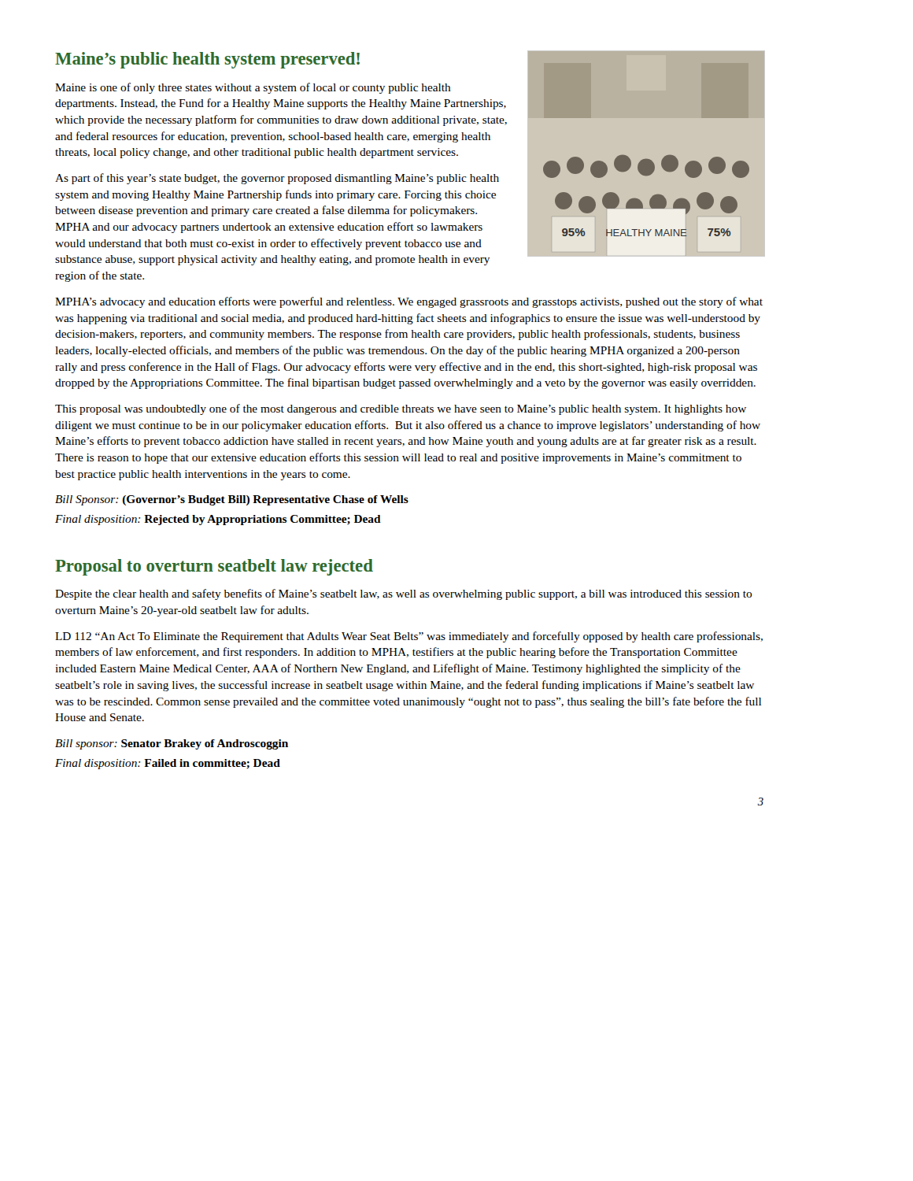Maine’s public health system preserved!
Maine is one of only three states without a system of local or county public health departments. Instead, the Fund for a Healthy Maine supports the Healthy Maine Partnerships, which provide the necessary platform for communities to draw down additional private, state, and federal resources for education, prevention, school-based health care, emerging health threats, local policy change, and other traditional public health department services.
As part of this year’s state budget, the governor proposed dismantling Maine’s public health system and moving Healthy Maine Partnership funds into primary care. Forcing this choice between disease prevention and primary care created a false dilemma for policymakers. MPHA and our advocacy partners undertook an extensive education effort so lawmakers would understand that both must co-exist in order to effectively prevent tobacco use and substance abuse, support physical activity and healthy eating, and promote health in every region of the state.
MPHA’s advocacy and education efforts were powerful and relentless. We engaged grassroots and grasstops activists, pushed out the story of what was happening via traditional and social media, and produced hard-hitting fact sheets and infographics to ensure the issue was well-understood by decision-makers, reporters, and community members. The response from health care providers, public health professionals, students, business leaders, locally-elected officials, and members of the public was tremendous. On the day of the public hearing MPHA organized a 200-person rally and press conference in the Hall of Flags. Our advocacy efforts were very effective and in the end, this short-sighted, high-risk proposal was dropped by the Appropriations Committee. The final bipartisan budget passed overwhelmingly and a veto by the governor was easily overridden.
This proposal was undoubtedly one of the most dangerous and credible threats we have seen to Maine’s public health system. It highlights how diligent we must continue to be in our policymaker education efforts. But it also offered us a chance to improve legislators’ understanding of how Maine’s efforts to prevent tobacco addiction have stalled in recent years, and how Maine youth and young adults are at far greater risk as a result. There is reason to hope that our extensive education efforts this session will lead to real and positive improvements in Maine’s commitment to best practice public health interventions in the years to come.
Bill Sponsor: (Governor’s Budget Bill) Representative Chase of Wells
Final disposition: Rejected by Appropriations Committee; Dead
Proposal to overturn seatbelt law rejected
Despite the clear health and safety benefits of Maine’s seatbelt law, as well as overwhelming public support, a bill was introduced this session to overturn Maine’s 20-year-old seatbelt law for adults.
LD 112 “An Act To Eliminate the Requirement that Adults Wear Seat Belts” was immediately and forcefully opposed by health care professionals, members of law enforcement, and first responders. In addition to MPHA, testifiers at the public hearing before the Transportation Committee included Eastern Maine Medical Center, AAA of Northern New England, and Lifeflight of Maine. Testimony highlighted the simplicity of the seatbelt’s role in saving lives, the successful increase in seatbelt usage within Maine, and the federal funding implications if Maine’s seatbelt law was to be rescinded. Common sense prevailed and the committee voted unanimously “ought not to pass”, thus sealing the bill’s fate before the full House and Senate.
Bill sponsor: Senator Brakey of Androscoggin
Final disposition: Failed in committee; Dead
3